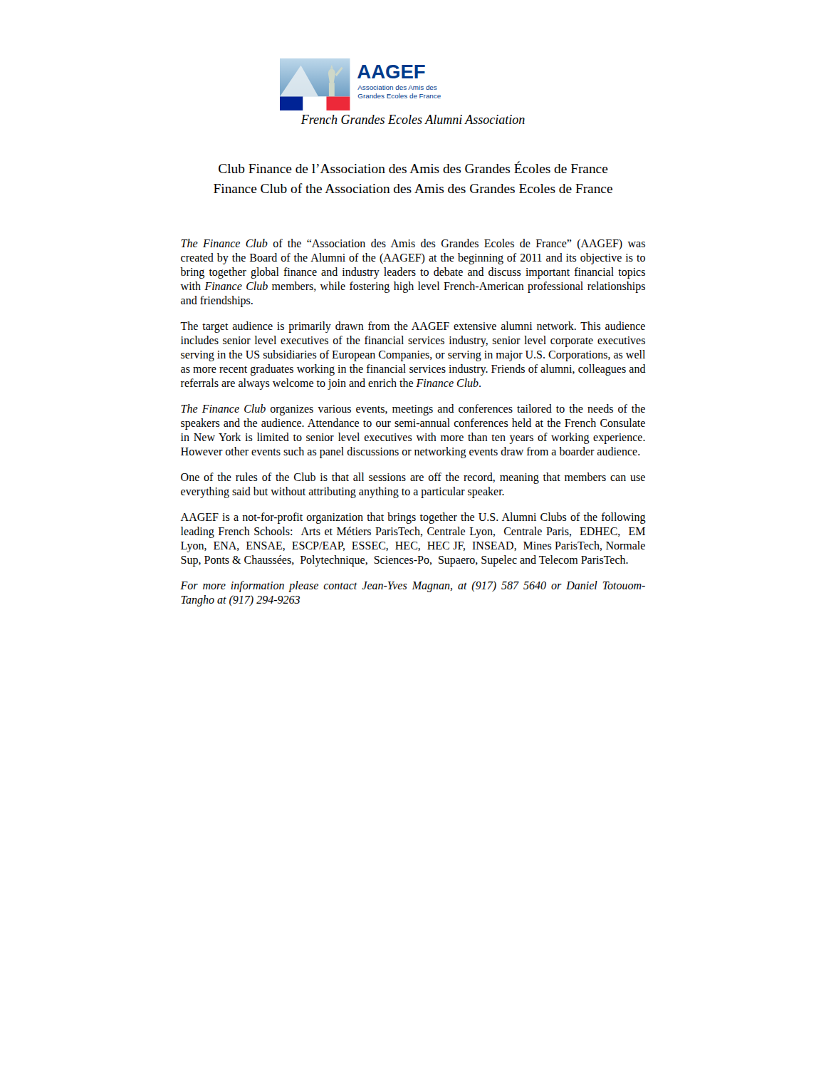French Grandes Ecoles Alumni Association
Club Finance de l’Association des Amis des Grandes Écoles de France Finance Club of the Association des Amis des Grandes Ecoles de France
The Finance Club of the “Association des Amis des Grandes Ecoles de France” (AAGEF) was created by the Board of the Alumni of the (AAGEF) at the beginning of 2011 and its objective is to bring together global finance and industry leaders to debate and discuss important financial topics with Finance Club members, while fostering high level French-American professional relationships and friendships.
The target audience is primarily drawn from the AAGEF extensive alumni network. This audience includes senior level executives of the financial services industry, senior level corporate executives serving in the US subsidiaries of European Companies, or serving in major U.S. Corporations, as well as more recent graduates working in the financial services industry. Friends of alumni, colleagues and referrals are always welcome to join and enrich the Finance Club.
The Finance Club organizes various events, meetings and conferences tailored to the needs of the speakers and the audience. Attendance to our semi-annual conferences held at the French Consulate in New York is limited to senior level executives with more than ten years of working experience. However other events such as panel discussions or networking events draw from a boarder audience.
One of the rules of the Club is that all sessions are off the record, meaning that members can use everything said but without attributing anything to a particular speaker.
AAGEF is a not-for-profit organization that brings together the U.S. Alumni Clubs of the following leading French Schools: Arts et Métiers ParisTech, Centrale Lyon, Centrale Paris, EDHEC, EM Lyon, ENA, ENSAE, ESCP/EAP, ESSEC, HEC, HEC JF, INSEAD, Mines ParisTech, Normale Sup, Ponts & Chaussées, Polytechnique, Sciences-Po, Supaero, Supelec and Telecom ParisTech.
For more information please contact Jean-Yves Magnan, at (917) 587 5640 or Daniel Totouom-Tangho at (917) 294-9263